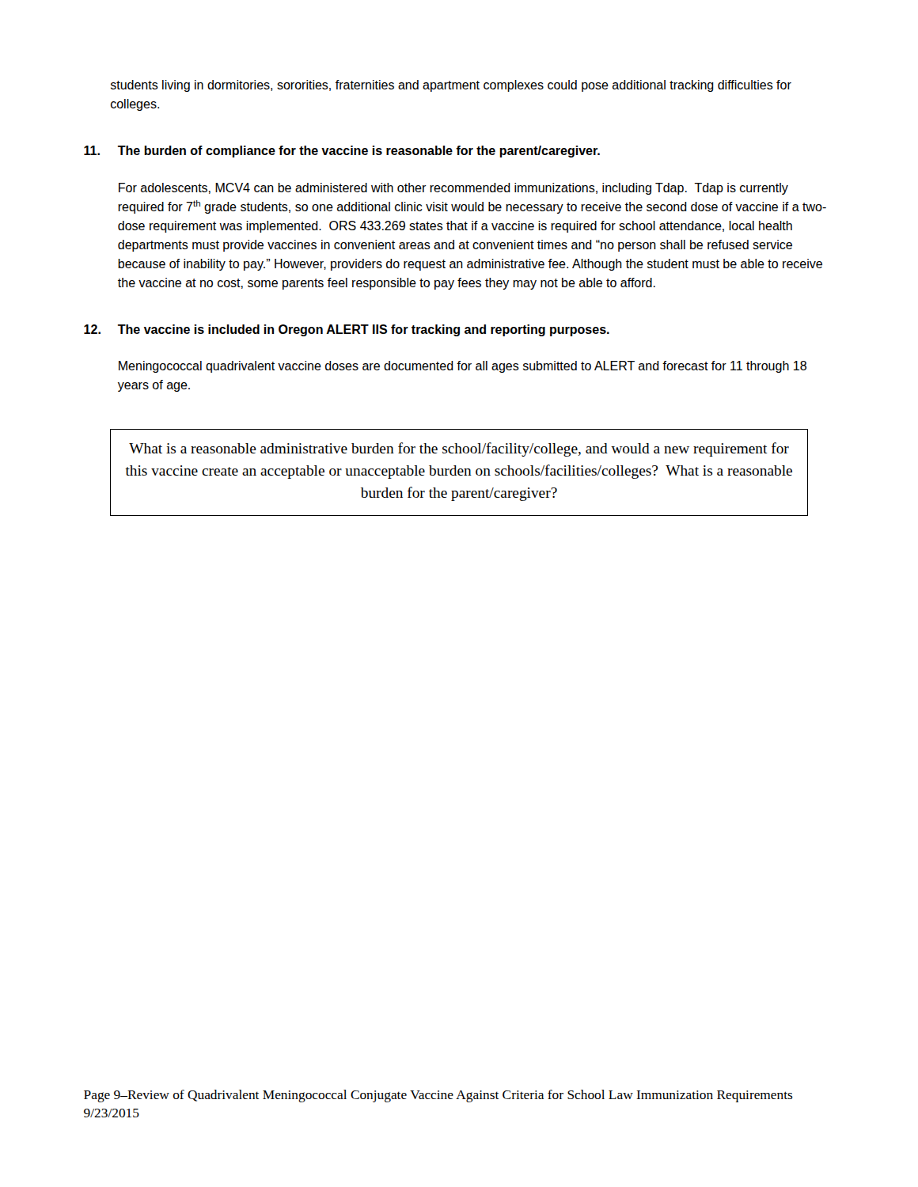students living in dormitories, sororities, fraternities and apartment complexes could pose additional tracking difficulties for colleges.
The burden of compliance for the vaccine is reasonable for the parent/caregiver.
For adolescents, MCV4 can be administered with other recommended immunizations, including Tdap. Tdap is currently required for 7th grade students, so one additional clinic visit would be necessary to receive the second dose of vaccine if a two-dose requirement was implemented. ORS 433.269 states that if a vaccine is required for school attendance, local health departments must provide vaccines in convenient areas and at convenient times and “no person shall be refused service because of inability to pay.” However, providers do request an administrative fee. Although the student must be able to receive the vaccine at no cost, some parents feel responsible to pay fees they may not be able to afford.
The vaccine is included in Oregon ALERT IIS for tracking and reporting purposes.
Meningococcal quadrivalent vaccine doses are documented for all ages submitted to ALERT and forecast for 11 through 18 years of age.
What is a reasonable administrative burden for the school/facility/college, and would a new requirement for this vaccine create an acceptable or unacceptable burden on schools/facilities/colleges? What is a reasonable burden for the parent/caregiver?
Page 9–Review of Quadrivalent Meningococcal Conjugate Vaccine Against Criteria for School Law Immunization Requirements 9/23/2015